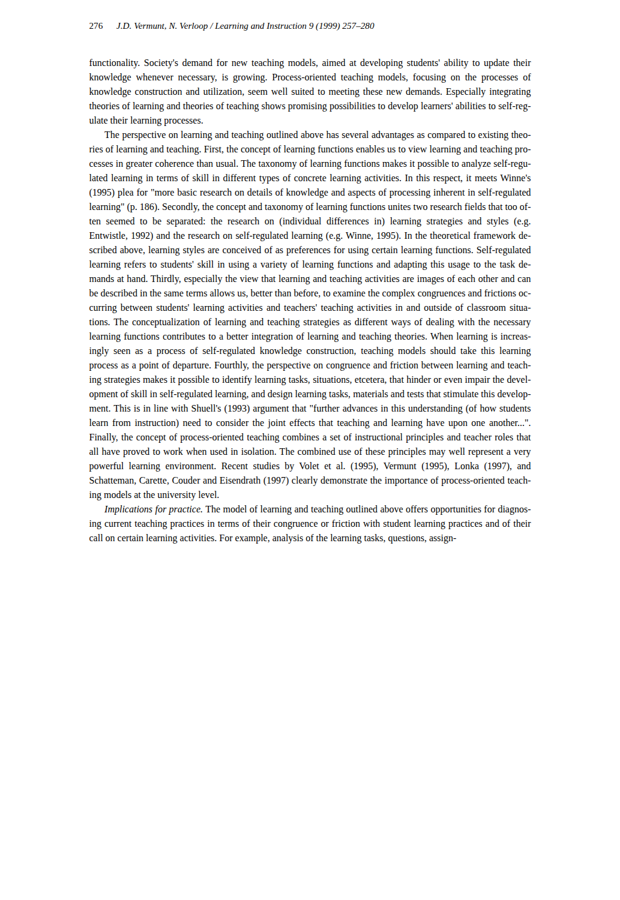276 J.D. Vermunt, N. Verloop / Learning and Instruction 9 (1999) 257–280
functionality. Society's demand for new teaching models, aimed at developing students' ability to update their knowledge whenever necessary, is growing. Process-oriented teaching models, focusing on the processes of knowledge construction and utilization, seem well suited to meeting these new demands. Especially integrating theories of learning and theories of teaching shows promising possibilities to develop learners' abilities to self-regulate their learning processes.
The perspective on learning and teaching outlined above has several advantages as compared to existing theories of learning and teaching. First, the concept of learning functions enables us to view learning and teaching processes in greater coherence than usual. The taxonomy of learning functions makes it possible to analyze self-regulated learning in terms of skill in different types of concrete learning activities. In this respect, it meets Winne's (1995) plea for "more basic research on details of knowledge and aspects of processing inherent in self-regulated learning" (p. 186). Secondly, the concept and taxonomy of learning functions unites two research fields that too often seemed to be separated: the research on (individual differences in) learning strategies and styles (e.g. Entwistle, 1992) and the research on self-regulated learning (e.g. Winne, 1995). In the theoretical framework described above, learning styles are conceived of as preferences for using certain learning functions. Self-regulated learning refers to students' skill in using a variety of learning functions and adapting this usage to the task demands at hand. Thirdly, especially the view that learning and teaching activities are images of each other and can be described in the same terms allows us, better than before, to examine the complex congruences and frictions occurring between students' learning activities and teachers' teaching activities in and outside of classroom situations. The conceptualization of learning and teaching strategies as different ways of dealing with the necessary learning functions contributes to a better integration of learning and teaching theories. When learning is increasingly seen as a process of self-regulated knowledge construction, teaching models should take this learning process as a point of departure. Fourthly, the perspective on congruence and friction between learning and teaching strategies makes it possible to identify learning tasks, situations, etcetera, that hinder or even impair the development of skill in self-regulated learning, and design learning tasks, materials and tests that stimulate this development. This is in line with Shuell's (1993) argument that "further advances in this understanding (of how students learn from instruction) need to consider the joint effects that teaching and learning have upon one another...". Finally, the concept of process-oriented teaching combines a set of instructional principles and teacher roles that all have proved to work when used in isolation. The combined use of these principles may well represent a very powerful learning environment. Recent studies by Volet et al. (1995), Vermunt (1995), Lonka (1997), and Schatteman, Carette, Couder and Eisendrath (1997) clearly demonstrate the importance of process-oriented teaching models at the university level.
Implications for practice. The model of learning and teaching outlined above offers opportunities for diagnosing current teaching practices in terms of their congruence or friction with student learning practices and of their call on certain learning activities. For example, analysis of the learning tasks, questions, assign-